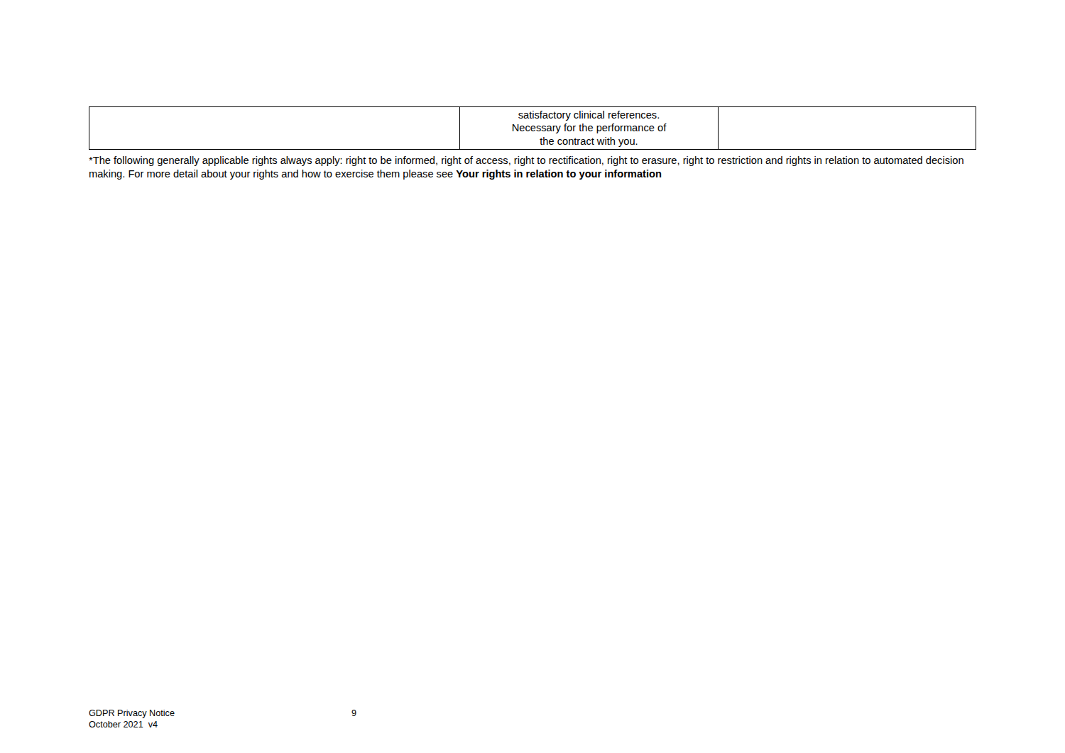| | satisfactory clinical references. Necessary for the performance of the contract with you. | |
*The following generally applicable rights always apply: right to be informed, right of access, right to rectification, right to erasure, right to restriction and rights in relation to automated decision making. For more detail about your rights and how to exercise them please see Your rights in relation to your information
GDPR Privacy Notice
October 2021 v4 9